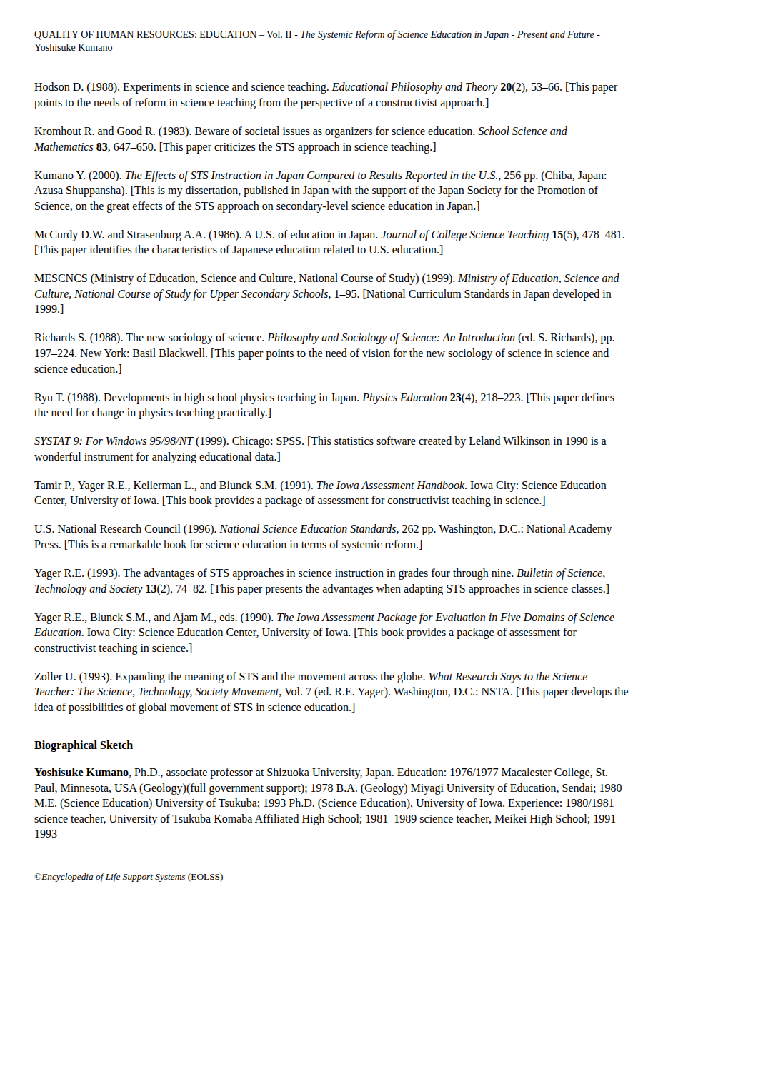QUALITY OF HUMAN RESOURCES: EDUCATION – Vol. II - The Systemic Reform of Science Education in Japan - Present and Future - Yoshisuke Kumano
Hodson D. (1988). Experiments in science and science teaching. Educational Philosophy and Theory 20(2), 53–66. [This paper points to the needs of reform in science teaching from the perspective of a constructivist approach.]
Kromhout R. and Good R. (1983). Beware of societal issues as organizers for science education. School Science and Mathematics 83, 647–650. [This paper criticizes the STS approach in science teaching.]
Kumano Y. (2000). The Effects of STS Instruction in Japan Compared to Results Reported in the U.S., 256 pp. (Chiba, Japan: Azusa Shuppansha). [This is my dissertation, published in Japan with the support of the Japan Society for the Promotion of Science, on the great effects of the STS approach on secondary-level science education in Japan.]
McCurdy D.W. and Strasenburg A.A. (1986). A U.S. of education in Japan. Journal of College Science Teaching 15(5), 478–481. [This paper identifies the characteristics of Japanese education related to U.S. education.]
MESCNCS (Ministry of Education, Science and Culture, National Course of Study) (1999). Ministry of Education, Science and Culture, National Course of Study for Upper Secondary Schools, 1–95. [National Curriculum Standards in Japan developed in 1999.]
Richards S. (1988). The new sociology of science. Philosophy and Sociology of Science: An Introduction (ed. S. Richards), pp. 197–224. New York: Basil Blackwell. [This paper points to the need of vision for the new sociology of science in science and science education.]
Ryu T. (1988). Developments in high school physics teaching in Japan. Physics Education 23(4), 218–223. [This paper defines the need for change in physics teaching practically.]
SYSTAT 9: For Windows 95/98/NT (1999). Chicago: SPSS. [This statistics software created by Leland Wilkinson in 1990 is a wonderful instrument for analyzing educational data.]
Tamir P., Yager R.E., Kellerman L., and Blunck S.M. (1991). The Iowa Assessment Handbook. Iowa City: Science Education Center, University of Iowa. [This book provides a package of assessment for constructivist teaching in science.]
U.S. National Research Council (1996). National Science Education Standards, 262 pp. Washington, D.C.: National Academy Press. [This is a remarkable book for science education in terms of systemic reform.]
Yager R.E. (1993). The advantages of STS approaches in science instruction in grades four through nine. Bulletin of Science, Technology and Society 13(2), 74–82. [This paper presents the advantages when adapting STS approaches in science classes.]
Yager R.E., Blunck S.M., and Ajam M., eds. (1990). The Iowa Assessment Package for Evaluation in Five Domains of Science Education. Iowa City: Science Education Center, University of Iowa. [This book provides a package of assessment for constructivist teaching in science.]
Zoller U. (1993). Expanding the meaning of STS and the movement across the globe. What Research Says to the Science Teacher: The Science, Technology, Society Movement, Vol. 7 (ed. R.E. Yager). Washington, D.C.: NSTA. [This paper develops the idea of possibilities of global movement of STS in science education.]
Biographical Sketch
Yoshisuke Kumano, Ph.D., associate professor at Shizuoka University, Japan. Education: 1976/1977 Macalester College, St. Paul, Minnesota, USA (Geology)(full government support); 1978 B.A. (Geology) Miyagi University of Education, Sendai; 1980 M.E. (Science Education) University of Tsukuba; 1993 Ph.D. (Science Education), University of Iowa. Experience: 1980/1981 science teacher, University of Tsukuba Komaba Affiliated High School; 1981–1989 science teacher, Meikei High School; 1991–1993
©Encyclopedia of Life Support Systems (EOLSS)